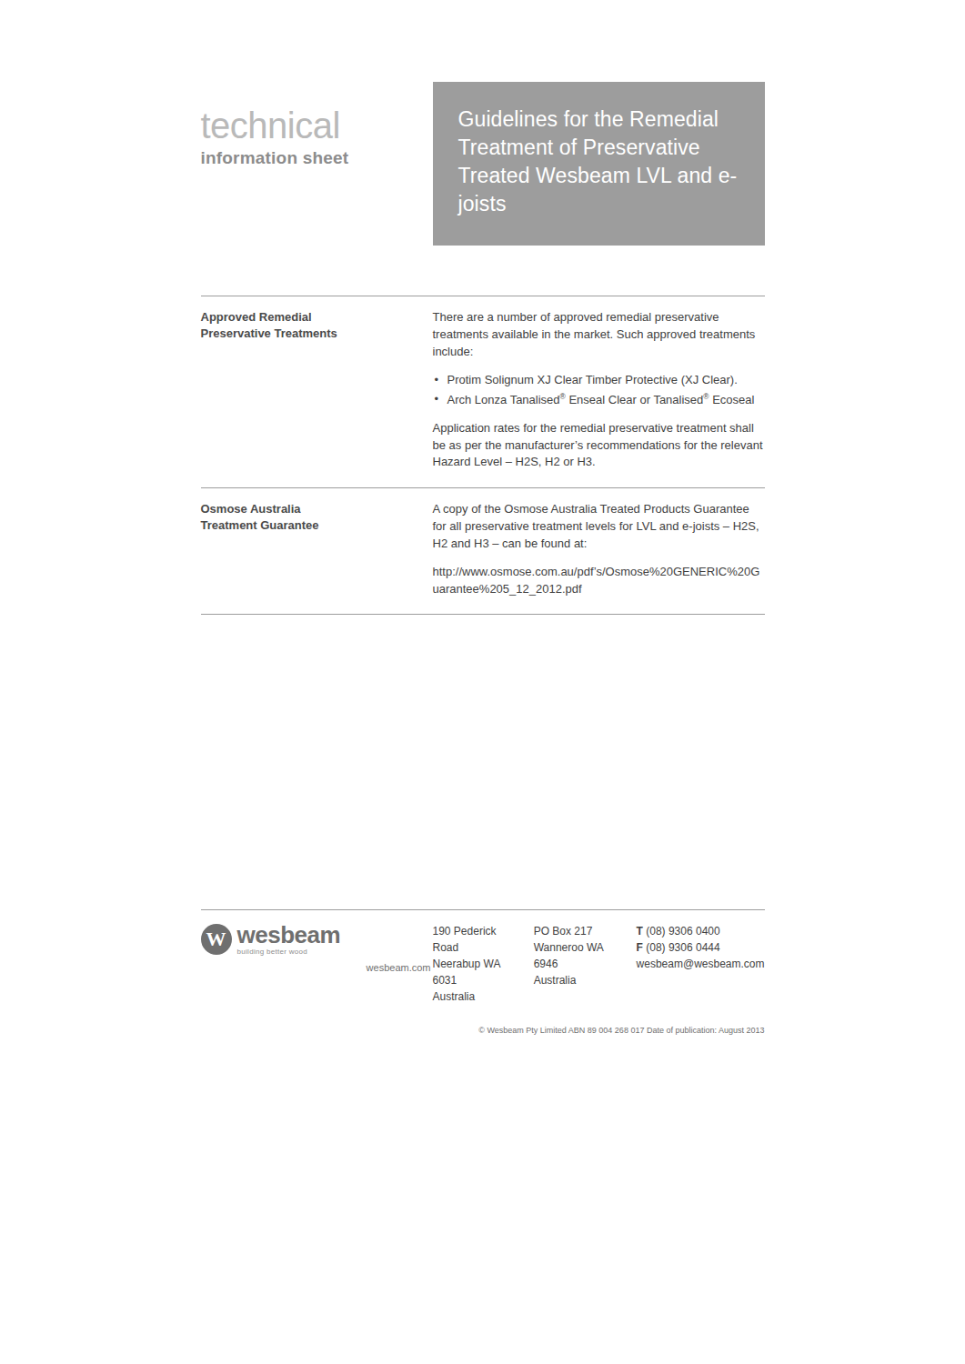technical
information sheet
Guidelines for the Remedial Treatment of Preservative Treated Wesbeam LVL and e-joists
Approved Remedial
Preservative Treatments
There are a number of approved remedial preservative treatments available in the market. Such approved treatments include:
Protim Solignum XJ Clear Timber Protective (XJ Clear).
Arch Lonza Tanalised® Enseal Clear or Tanalised® Ecoseal
Application rates for the remedial preservative treatment shall be as per the manufacturer’s recommendations for the relevant Hazard Level – H2S, H2 or H3.
Osmose Australia
Treatment Guarantee
A copy of the Osmose Australia Treated Products Guarantee for all preservative treatment levels for LVL and e-joists – H2S, H2 and H3 – can be found at:
http://www.osmose.com.au/pdf’s/Osmose%20GENERIC%20Guarantee%205_12_2012.pdf
W
wesbeam
building better wood
wesbeam.com
190 Pederick Road
Neerabup WA 6031
Australia
PO Box 217
Wanneroo WA 6946
Australia
T (08) 9306 0400
F (08) 9306 0444
wesbeam@wesbeam.com
© Wesbeam Pty Limited ABN 89 004 268 017 Date of publication: August 2013